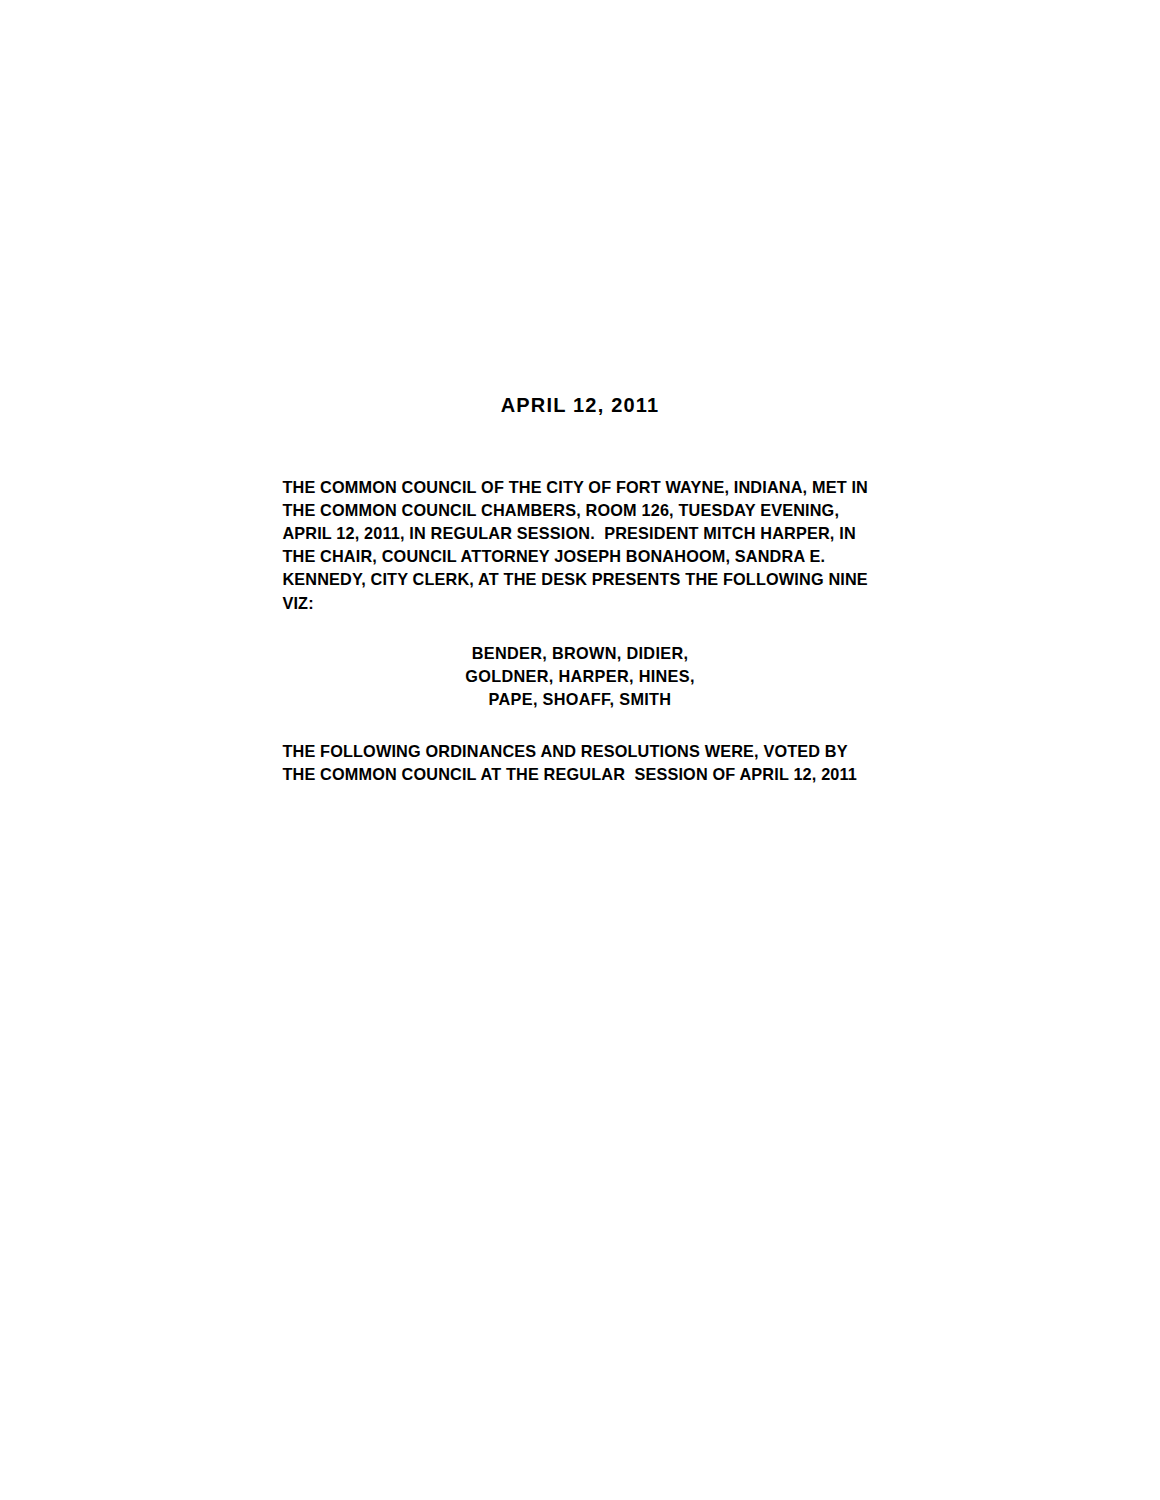APRIL 12, 2011
THE COMMON COUNCIL OF THE CITY OF FORT WAYNE, INDIANA, MET IN THE COMMON COUNCIL CHAMBERS, ROOM 126, TUESDAY EVENING, APRIL 12, 2011, IN REGULAR SESSION. PRESIDENT MITCH HARPER, IN THE CHAIR, COUNCIL ATTORNEY JOSEPH BONAHOOM, SANDRA E. KENNEDY, CITY CLERK, AT THE DESK PRESENTS THE FOLLOWING NINE VIZ:
BENDER, BROWN, DIDIER,
GOLDNER, HARPER, HINES,
PAPE, SHOAFF, SMITH
THE FOLLOWING ORDINANCES AND RESOLUTIONS WERE, VOTED BY THE COMMON COUNCIL AT THE REGULAR SESSION OF APRIL 12, 2011